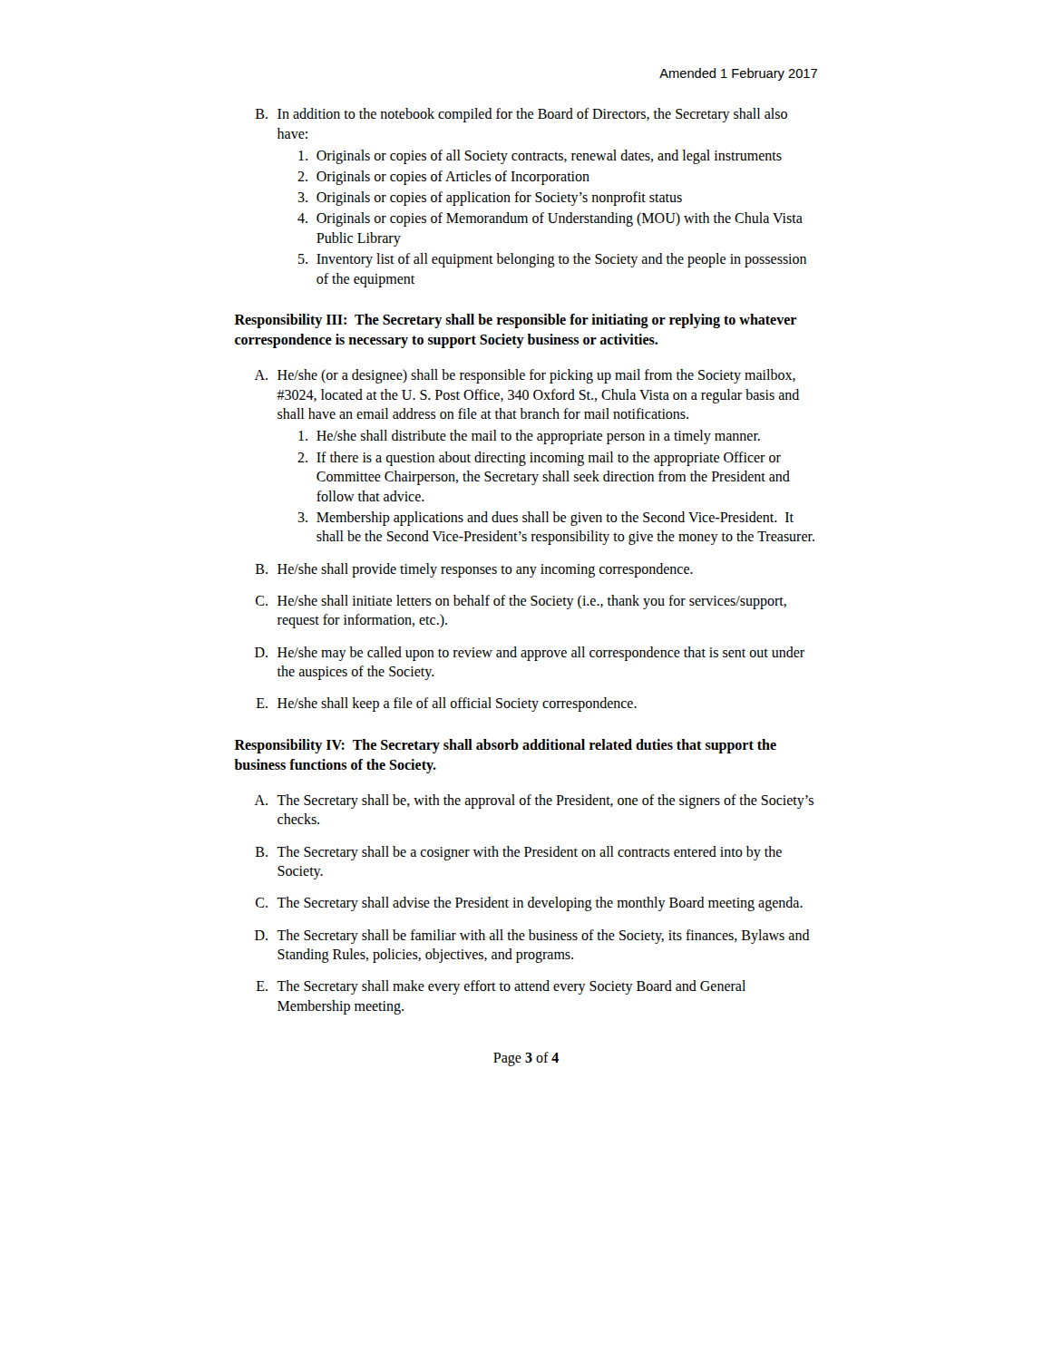Amended 1 February 2017
In addition to the notebook compiled for the Board of Directors, the Secretary shall also have:
Originals or copies of all Society contracts, renewal dates, and legal instruments
Originals or copies of Articles of Incorporation
Originals or copies of application for Society’s nonprofit status
Originals or copies of Memorandum of Understanding (MOU) with the Chula Vista Public Library
Inventory list of all equipment belonging to the Society and the people in possession of the equipment
Responsibility III: The Secretary shall be responsible for initiating or replying to whatever correspondence is necessary to support Society business or activities.
He/she (or a designee) shall be responsible for picking up mail from the Society mailbox, #3024, located at the U. S. Post Office, 340 Oxford St., Chula Vista on a regular basis and shall have an email address on file at that branch for mail notifications.
He/she shall distribute the mail to the appropriate person in a timely manner.
If there is a question about directing incoming mail to the appropriate Officer or Committee Chairperson, the Secretary shall seek direction from the President and follow that advice.
Membership applications and dues shall be given to the Second Vice-President. It shall be the Second Vice-President’s responsibility to give the money to the Treasurer.
He/she shall provide timely responses to any incoming correspondence.
He/she shall initiate letters on behalf of the Society (i.e., thank you for services/support, request for information, etc.).
He/she may be called upon to review and approve all correspondence that is sent out under the auspices of the Society.
He/she shall keep a file of all official Society correspondence.
Responsibility IV: The Secretary shall absorb additional related duties that support the business functions of the Society.
The Secretary shall be, with the approval of the President, one of the signers of the Society’s checks.
The Secretary shall be a cosigner with the President on all contracts entered into by the Society.
The Secretary shall advise the President in developing the monthly Board meeting agenda.
The Secretary shall be familiar with all the business of the Society, its finances, Bylaws and Standing Rules, policies, objectives, and programs.
The Secretary shall make every effort to attend every Society Board and General Membership meeting.
Page 3 of 4